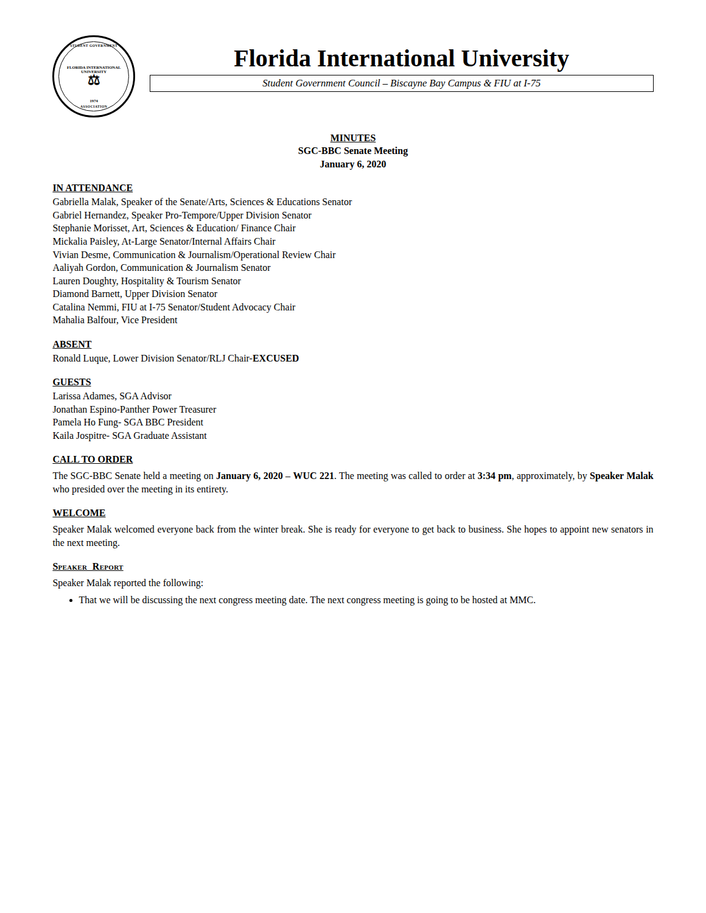Student Government
FLORIDA INTERNATIONAL UNIVERSITY
⚖
1974
Association
Florida International University
Student Government Council – Biscayne Bay Campus & FIU at I-75
MINUTES SGC-BBC Senate Meeting January 6, 2020
In Attendance
Gabriella Malak, Speaker of the Senate/Arts, Sciences & Educations Senator
Gabriel Hernandez, Speaker Pro-Tempore/Upper Division Senator
Stephanie Morisset, Art, Sciences & Education/ Finance Chair
Mickalia Paisley, At-Large Senator/Internal Affairs Chair
Vivian Desme, Communication & Journalism/Operational Review Chair
Aaliyah Gordon, Communication & Journalism Senator
Lauren Doughty, Hospitality & Tourism Senator
Diamond Barnett, Upper Division Senator
Catalina Nemmi, FIU at I-75 Senator/Student Advocacy Chair
Mahalia Balfour, Vice President
Absent
Ronald Luque, Lower Division Senator/RLJ Chair-EXCUSED
Guests
Larissa Adames, SGA Advisor
Jonathan Espino-Panther Power Treasurer
Pamela Ho Fung- SGA BBC President
Kaila Jospitre- SGA Graduate Assistant
Call to Order
The SGC-BBC Senate held a meeting on January 6, 2020 – WUC 221. The meeting was called to order at 3:34 pm, approximately, by Speaker Malak who presided over the meeting in its entirety.
Welcome
Speaker Malak welcomed everyone back from the winter break. She is ready for everyone to get back to business. She hopes to appoint new senators in the next meeting.
Speaker Report
Speaker Malak reported the following:
That we will be discussing the next congress meeting date. The next congress meeting is going to be hosted at MMC.